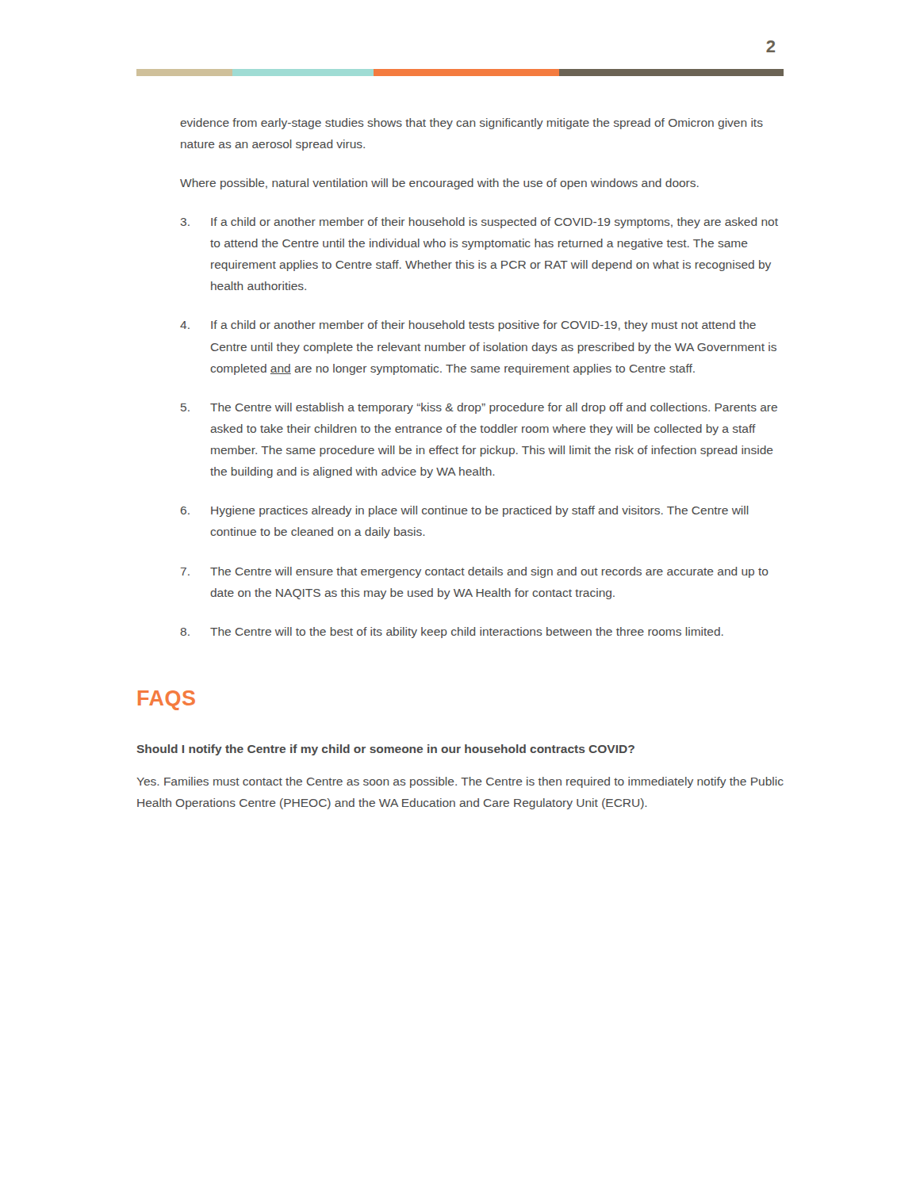2
evidence from early-stage studies shows that they can significantly mitigate the spread of Omicron given its nature as an aerosol spread virus.
Where possible, natural ventilation will be encouraged with the use of open windows and doors.
If a child or another member of their household is suspected of COVID-19 symptoms, they are asked not to attend the Centre until the individual who is symptomatic has returned a negative test. The same requirement applies to Centre staff. Whether this is a PCR or RAT will depend on what is recognised by health authorities.
If a child or another member of their household tests positive for COVID-19, they must not attend the Centre until they complete the relevant number of isolation days as prescribed by the WA Government is completed and are no longer symptomatic. The same requirement applies to Centre staff.
The Centre will establish a temporary “kiss & drop” procedure for all drop off and collections. Parents are asked to take their children to the entrance of the toddler room where they will be collected by a staff member. The same procedure will be in effect for pickup. This will limit the risk of infection spread inside the building and is aligned with advice by WA health.
Hygiene practices already in place will continue to be practiced by staff and visitors. The Centre will continue to be cleaned on a daily basis.
The Centre will ensure that emergency contact details and sign and out records are accurate and up to date on the NAQITS as this may be used by WA Health for contact tracing.
The Centre will to the best of its ability keep child interactions between the three rooms limited.
FAQS
Should I notify the Centre if my child or someone in our household contracts COVID?
Yes. Families must contact the Centre as soon as possible. The Centre is then required to immediately notify the Public Health Operations Centre (PHEOC) and the WA Education and Care Regulatory Unit (ECRU).